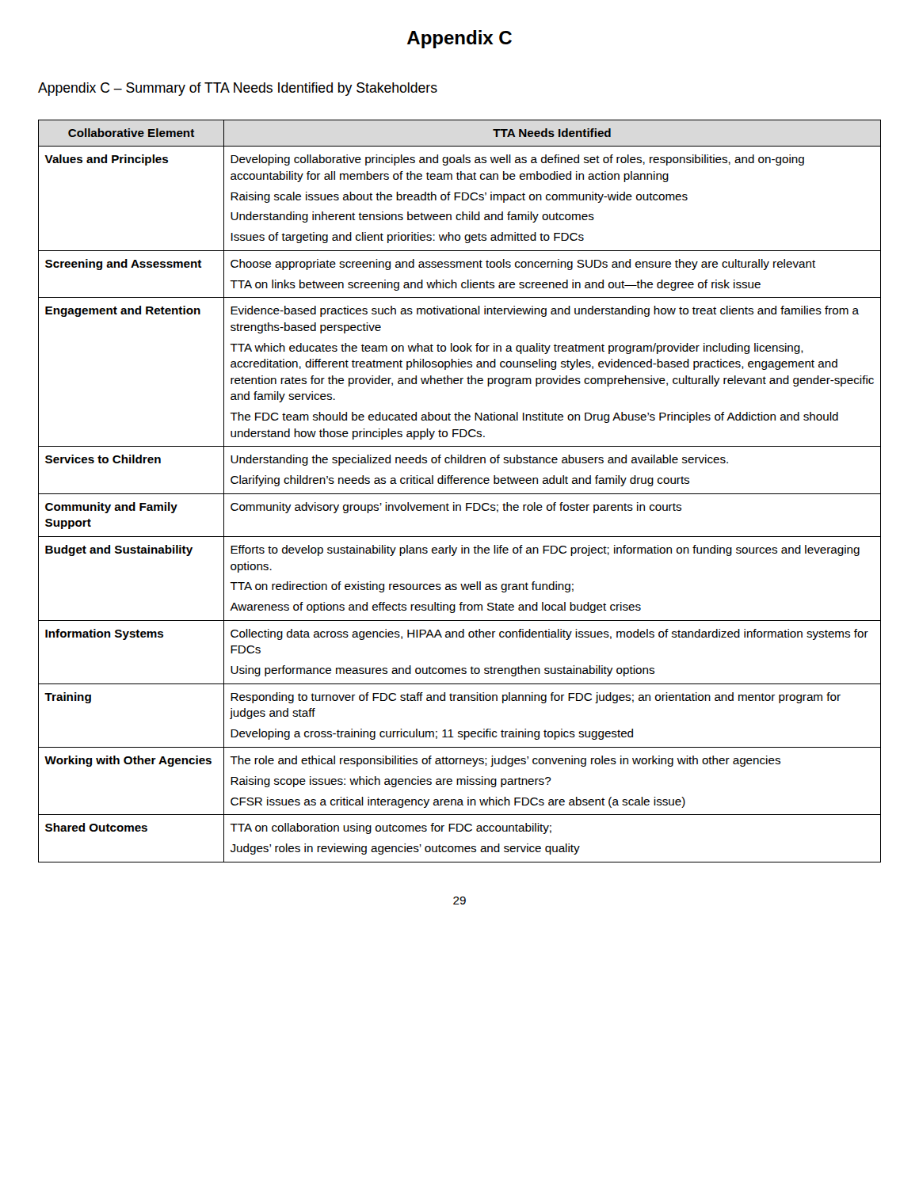Appendix C
Appendix C – Summary of TTA Needs Identified by Stakeholders
| Collaborative Element | TTA Needs Identified |
| --- | --- |
| Values and Principles | Developing collaborative principles and goals as well as a defined set of roles, responsibilities, and on-going accountability for all members of the team that can be embodied in action planning Raising scale issues about the breadth of FDCs’ impact on community-wide outcomes Understanding inherent tensions between child and family outcomes Issues of targeting and client priorities: who gets admitted to FDCs |
| Screening and Assessment | Choose appropriate screening and assessment tools concerning SUDs and ensure they are culturally relevant TTA on links between screening and which clients are screened in and out—the degree of risk issue |
| Engagement and Retention | Evidence-based practices such as motivational interviewing and understanding how to treat clients and families from a strengths-based perspective TTA which educates the team on what to look for in a quality treatment program/provider including licensing, accreditation, different treatment philosophies and counseling styles, evidenced-based practices, engagement and retention rates for the provider, and whether the program provides comprehensive, culturally relevant and gender-specific and family services. The FDC team should be educated about the National Institute on Drug Abuse’s Principles of Addiction and should understand how those principles apply to FDCs. |
| Services to Children | Understanding the specialized needs of children of substance abusers and available services. Clarifying children’s needs as a critical difference between adult and family drug courts |
| Community and Family Support | Community advisory groups’ involvement in FDCs; the role of foster parents in courts |
| Budget and Sustainability | Efforts to develop sustainability plans early in the life of an FDC project; information on funding sources and leveraging options. TTA on redirection of existing resources as well as grant funding; Awareness of options and effects resulting from State and local budget crises |
| Information Systems | Collecting data across agencies, HIPAA and other confidentiality issues, models of standardized information systems for FDCs Using performance measures and outcomes to strengthen sustainability options |
| Training | Responding to turnover of FDC staff and transition planning for FDC judges; an orientation and mentor program for judges and staff Developing a cross-training curriculum; 11 specific training topics suggested |
| Working with Other Agencies | The role and ethical responsibilities of attorneys; judges’ convening roles in working with other agencies Raising scope issues: which agencies are missing partners? CFSR issues as a critical interagency arena in which FDCs are absent (a scale issue) |
| Shared Outcomes | TTA on collaboration using outcomes for FDC accountability; Judges’ roles in reviewing agencies’ outcomes and service quality |
29